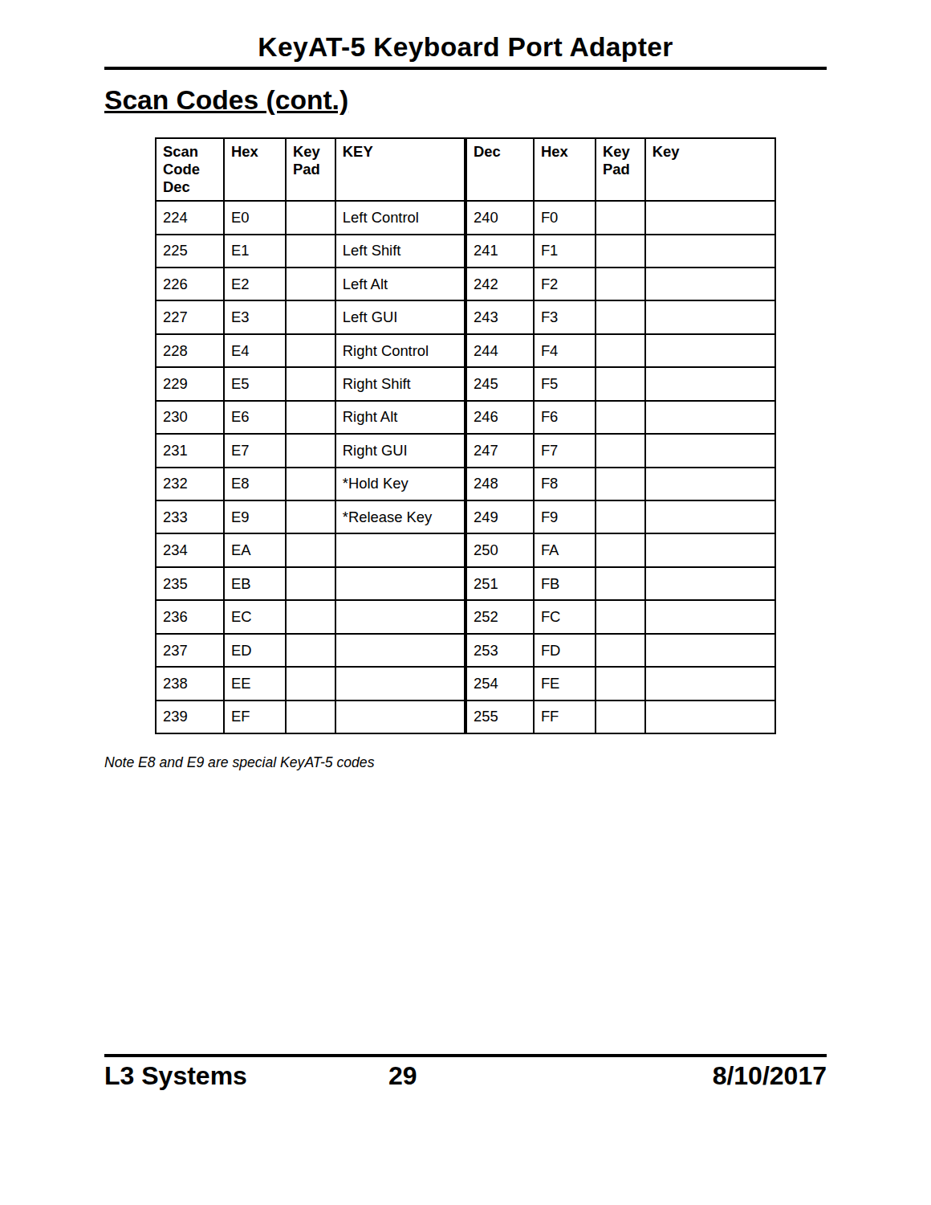KeyAT-5 Keyboard Port Adapter
Scan Codes (cont.)
| Scan Code Dec | Hex | Key Pad | KEY | Dec | Hex | Key Pad | Key |
| --- | --- | --- | --- | --- | --- | --- | --- |
| 224 | E0 | | Left Control | 240 | F0 | | |
| 225 | E1 | | Left Shift | 241 | F1 | | |
| 226 | E2 | | Left Alt | 242 | F2 | | |
| 227 | E3 | | Left GUI | 243 | F3 | | |
| 228 | E4 | | Right Control | 244 | F4 | | |
| 229 | E5 | | Right Shift | 245 | F5 | | |
| 230 | E6 | | Right Alt | 246 | F6 | | |
| 231 | E7 | | Right GUI | 247 | F7 | | |
| 232 | E8 | | *Hold Key | 248 | F8 | | |
| 233 | E9 | | *Release Key | 249 | F9 | | |
| 234 | EA | | | 250 | FA | | |
| 235 | EB | | | 251 | FB | | |
| 236 | EC | | | 252 | FC | | |
| 237 | ED | | | 253 | FD | | |
| 238 | EE | | | 254 | FE | | |
| 239 | EF | | | 255 | FF | | |
Note E8 and E9 are special KeyAT-5 codes
L3 Systems 29 8/10/2017